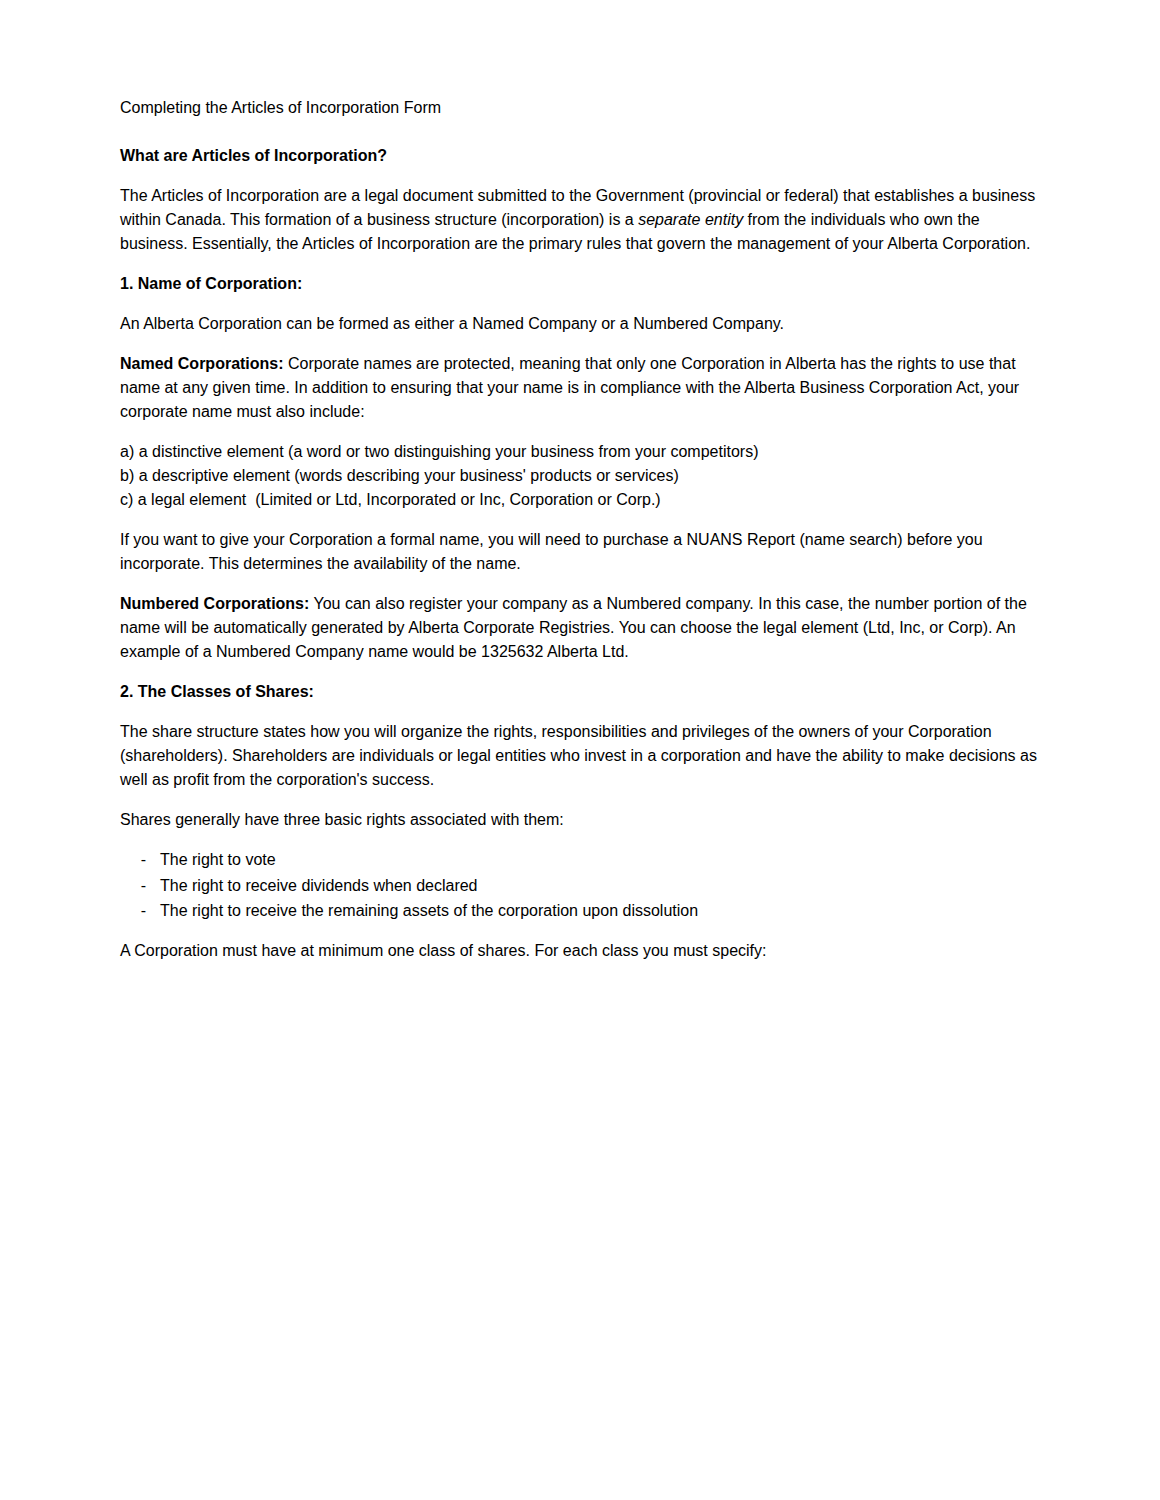Completing the Articles of Incorporation Form
What are Articles of Incorporation?
The Articles of Incorporation are a legal document submitted to the Government (provincial or federal) that establishes a business within Canada. This formation of a business structure (incorporation) is a separate entity from the individuals who own the business. Essentially, the Articles of Incorporation are the primary rules that govern the management of your Alberta Corporation.
1. Name of Corporation:
An Alberta Corporation can be formed as either a Named Company or a Numbered Company.
Named Corporations: Corporate names are protected, meaning that only one Corporation in Alberta has the rights to use that name at any given time. In addition to ensuring that your name is in compliance with the Alberta Business Corporation Act, your corporate name must also include:
a) a distinctive element (a word or two distinguishing your business from your competitors)
b) a descriptive element (words describing your business' products or services)
c) a legal element (Limited or Ltd, Incorporated or Inc, Corporation or Corp.)
If you want to give your Corporation a formal name, you will need to purchase a NUANS Report (name search) before you incorporate. This determines the availability of the name.
Numbered Corporations: You can also register your company as a Numbered company. In this case, the number portion of the name will be automatically generated by Alberta Corporate Registries. You can choose the legal element (Ltd, Inc, or Corp). An example of a Numbered Company name would be 1325632 Alberta Ltd.
2. The Classes of Shares:
The share structure states how you will organize the rights, responsibilities and privileges of the owners of your Corporation (shareholders). Shareholders are individuals or legal entities who invest in a corporation and have the ability to make decisions as well as profit from the corporation's success.
Shares generally have three basic rights associated with them:
The right to vote
The right to receive dividends when declared
The right to receive the remaining assets of the corporation upon dissolution
A Corporation must have at minimum one class of shares. For each class you must specify: